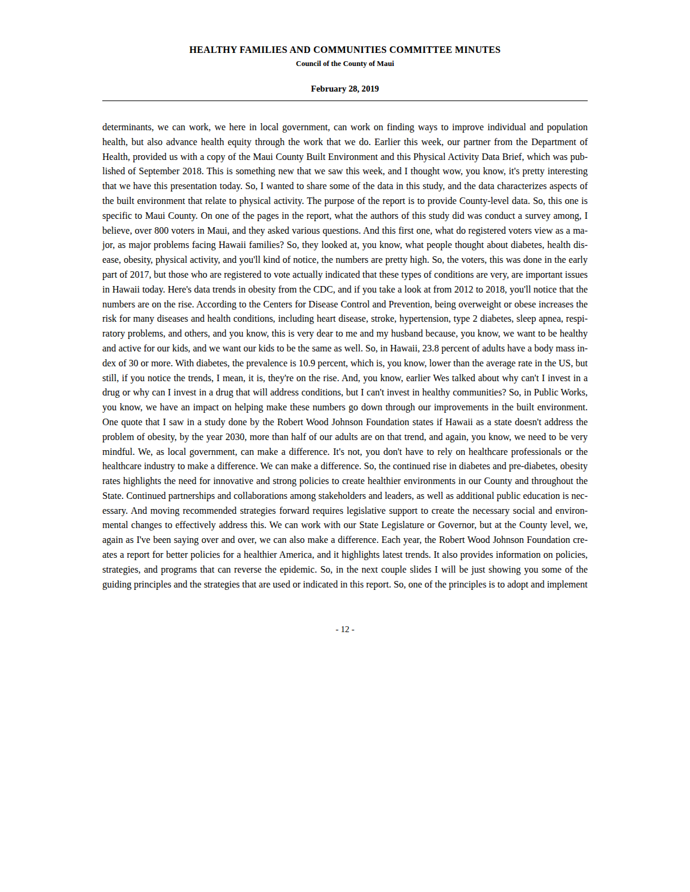HEALTHY FAMILIES AND COMMUNITIES COMMITTEE MINUTES
Council of the County of Maui
February 28, 2019
determinants, we can work, we here in local government, can work on finding ways to improve individual and population health, but also advance health equity through the work that we do. Earlier this week, our partner from the Department of Health, provided us with a copy of the Maui County Built Environment and this Physical Activity Data Brief, which was published of September 2018. This is something new that we saw this week, and I thought wow, you know, it's pretty interesting that we have this presentation today. So, I wanted to share some of the data in this study, and the data characterizes aspects of the built environment that relate to physical activity. The purpose of the report is to provide County-level data. So, this one is specific to Maui County. On one of the pages in the report, what the authors of this study did was conduct a survey among, I believe, over 800 voters in Maui, and they asked various questions. And this first one, what do registered voters view as a major, as major problems facing Hawaii families? So, they looked at, you know, what people thought about diabetes, health disease, obesity, physical activity, and you'll kind of notice, the numbers are pretty high. So, the voters, this was done in the early part of 2017, but those who are registered to vote actually indicated that these types of conditions are very, are important issues in Hawaii today. Here's data trends in obesity from the CDC, and if you take a look at from 2012 to 2018, you'll notice that the numbers are on the rise. According to the Centers for Disease Control and Prevention, being overweight or obese increases the risk for many diseases and health conditions, including heart disease, stroke, hypertension, type 2 diabetes, sleep apnea, respiratory problems, and others, and you know, this is very dear to me and my husband because, you know, we want to be healthy and active for our kids, and we want our kids to be the same as well. So, in Hawaii, 23.8 percent of adults have a body mass index of 30 or more. With diabetes, the prevalence is 10.9 percent, which is, you know, lower than the average rate in the US, but still, if you notice the trends, I mean, it is, they're on the rise. And, you know, earlier Wes talked about why can't I invest in a drug or why can I invest in a drug that will address conditions, but I can't invest in healthy communities? So, in Public Works, you know, we have an impact on helping make these numbers go down through our improvements in the built environment. One quote that I saw in a study done by the Robert Wood Johnson Foundation states if Hawaii as a state doesn't address the problem of obesity, by the year 2030, more than half of our adults are on that trend, and again, you know, we need to be very mindful. We, as local government, can make a difference. It's not, you don't have to rely on healthcare professionals or the healthcare industry to make a difference. We can make a difference. So, the continued rise in diabetes and pre-diabetes, obesity rates highlights the need for innovative and strong policies to create healthier environments in our County and throughout the State. Continued partnerships and collaborations among stakeholders and leaders, as well as additional public education is necessary. And moving recommended strategies forward requires legislative support to create the necessary social and environmental changes to effectively address this. We can work with our State Legislature or Governor, but at the County level, we, again as I've been saying over and over, we can also make a difference. Each year, the Robert Wood Johnson Foundation creates a report for better policies for a healthier America, and it highlights latest trends. It also provides information on policies, strategies, and programs that can reverse the epidemic. So, in the next couple slides I will be just showing you some of the guiding principles and the strategies that are used or indicated in this report. So, one of the principles is to adopt and implement
- 12 -